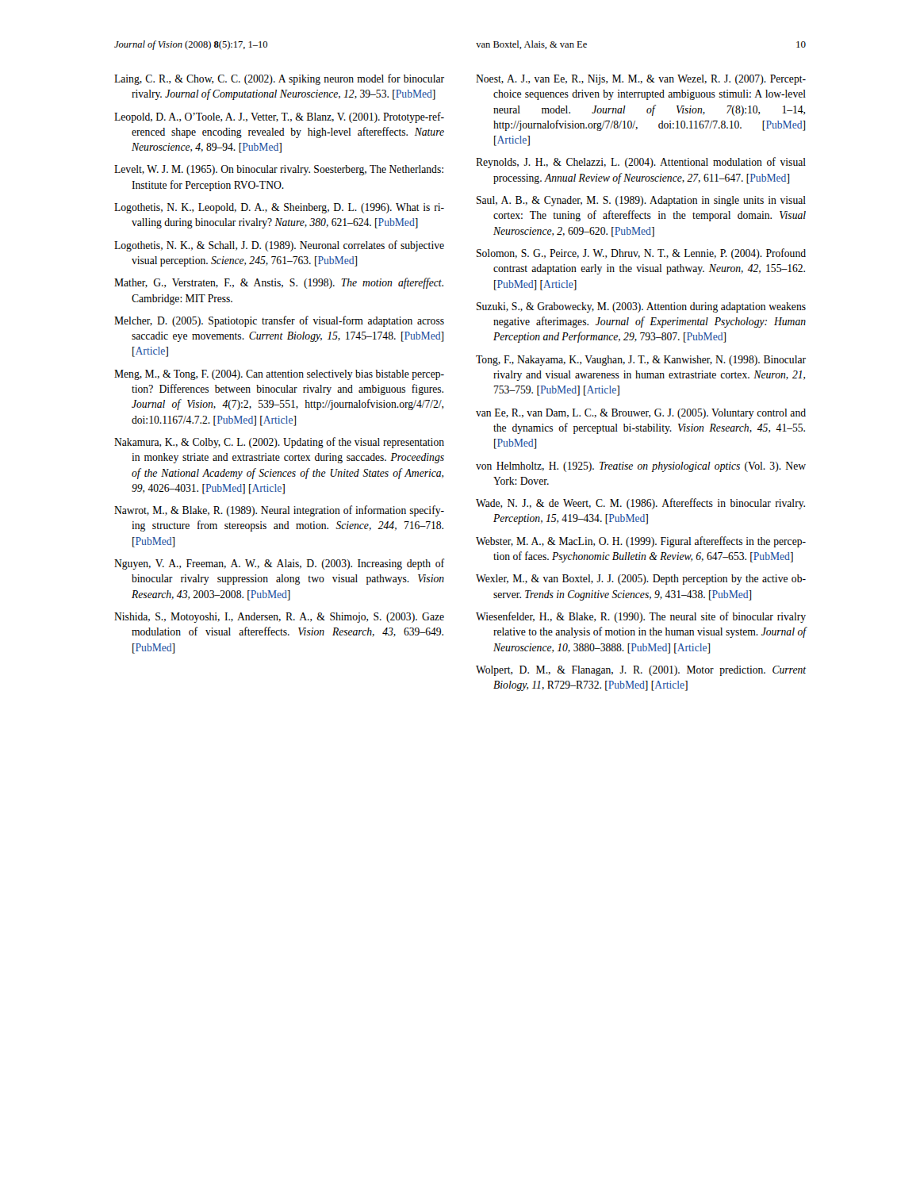Journal of Vision (2008) 8(5):17, 1–10
van Boxtel, Alais, & van Ee
10
Laing, C. R., & Chow, C. C. (2002). A spiking neuron model for binocular rivalry. Journal of Computational Neuroscience, 12, 39–53. [PubMed]
Leopold, D. A., O’Toole, A. J., Vetter, T., & Blanz, V. (2001). Prototype-referenced shape encoding revealed by high-level aftereffects. Nature Neuroscience, 4, 89–94. [PubMed]
Levelt, W. J. M. (1965). On binocular rivalry. Soesterberg, The Netherlands: Institute for Perception RVO-TNO.
Logothetis, N. K., Leopold, D. A., & Sheinberg, D. L. (1996). What is rivalling during binocular rivalry? Nature, 380, 621–624. [PubMed]
Logothetis, N. K., & Schall, J. D. (1989). Neuronal correlates of subjective visual perception. Science, 245, 761–763. [PubMed]
Mather, G., Verstraten, F., & Anstis, S. (1998). The motion aftereffect. Cambridge: MIT Press.
Melcher, D. (2005). Spatiotopic transfer of visual-form adaptation across saccadic eye movements. Current Biology, 15, 1745–1748. [PubMed] [Article]
Meng, M., & Tong, F. (2004). Can attention selectively bias bistable perception? Differences between binocular rivalry and ambiguous figures. Journal of Vision, 4(7):2, 539–551, http://journalofvision.org/4/7/2/, doi:10.1167/4.7.2. [PubMed] [Article]
Nakamura, K., & Colby, C. L. (2002). Updating of the visual representation in monkey striate and extrastriate cortex during saccades. Proceedings of the National Academy of Sciences of the United States of America, 99, 4026–4031. [PubMed] [Article]
Nawrot, M., & Blake, R. (1989). Neural integration of information specifying structure from stereopsis and motion. Science, 244, 716–718. [PubMed]
Nguyen, V. A., Freeman, A. W., & Alais, D. (2003). Increasing depth of binocular rivalry suppression along two visual pathways. Vision Research, 43, 2003–2008. [PubMed]
Nishida, S., Motoyoshi, I., Andersen, R. A., & Shimojo, S. (2003). Gaze modulation of visual aftereffects. Vision Research, 43, 639–649. [PubMed]
Noest, A. J., van Ee, R., Nijs, M. M., & van Wezel, R. J. (2007). Percept-choice sequences driven by interrupted ambiguous stimuli: A low-level neural model. Journal of Vision, 7(8):10, 1–14, http://journalofvision.org/7/8/10/, doi:10.1167/7.8.10. [PubMed] [Article]
Reynolds, J. H., & Chelazzi, L. (2004). Attentional modulation of visual processing. Annual Review of Neuroscience, 27, 611–647. [PubMed]
Saul, A. B., & Cynader, M. S. (1989). Adaptation in single units in visual cortex: The tuning of aftereffects in the temporal domain. Visual Neuroscience, 2, 609–620. [PubMed]
Solomon, S. G., Peirce, J. W., Dhruv, N. T., & Lennie, P. (2004). Profound contrast adaptation early in the visual pathway. Neuron, 42, 155–162. [PubMed] [Article]
Suzuki, S., & Grabowecky, M. (2003). Attention during adaptation weakens negative afterimages. Journal of Experimental Psychology: Human Perception and Performance, 29, 793–807. [PubMed]
Tong, F., Nakayama, K., Vaughan, J. T., & Kanwisher, N. (1998). Binocular rivalry and visual awareness in human extrastriate cortex. Neuron, 21, 753–759. [PubMed] [Article]
van Ee, R., van Dam, L. C., & Brouwer, G. J. (2005). Voluntary control and the dynamics of perceptual bi-stability. Vision Research, 45, 41–55. [PubMed]
von Helmholtz, H. (1925). Treatise on physiological optics (Vol. 3). New York: Dover.
Wade, N. J., & de Weert, C. M. (1986). Aftereffects in binocular rivalry. Perception, 15, 419–434. [PubMed]
Webster, M. A., & MacLin, O. H. (1999). Figural aftereffects in the perception of faces. Psychonomic Bulletin & Review, 6, 647–653. [PubMed]
Wexler, M., & van Boxtel, J. J. (2005). Depth perception by the active observer. Trends in Cognitive Sciences, 9, 431–438. [PubMed]
Wiesenfelder, H., & Blake, R. (1990). The neural site of binocular rivalry relative to the analysis of motion in the human visual system. Journal of Neuroscience, 10, 3880–3888. [PubMed] [Article]
Wolpert, D. M., & Flanagan, J. R. (2001). Motor prediction. Current Biology, 11, R729–R732. [PubMed] [Article]